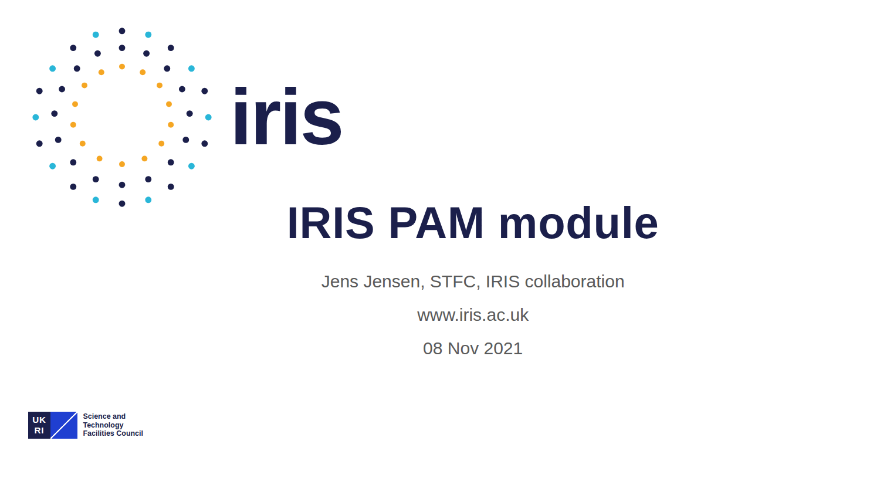iris
IRIS PAM module
Jens Jensen, STFC, IRIS collaboration
www.iris.ac.uk
08 Nov 2021
UK RI
Science and Technology Facilities Council